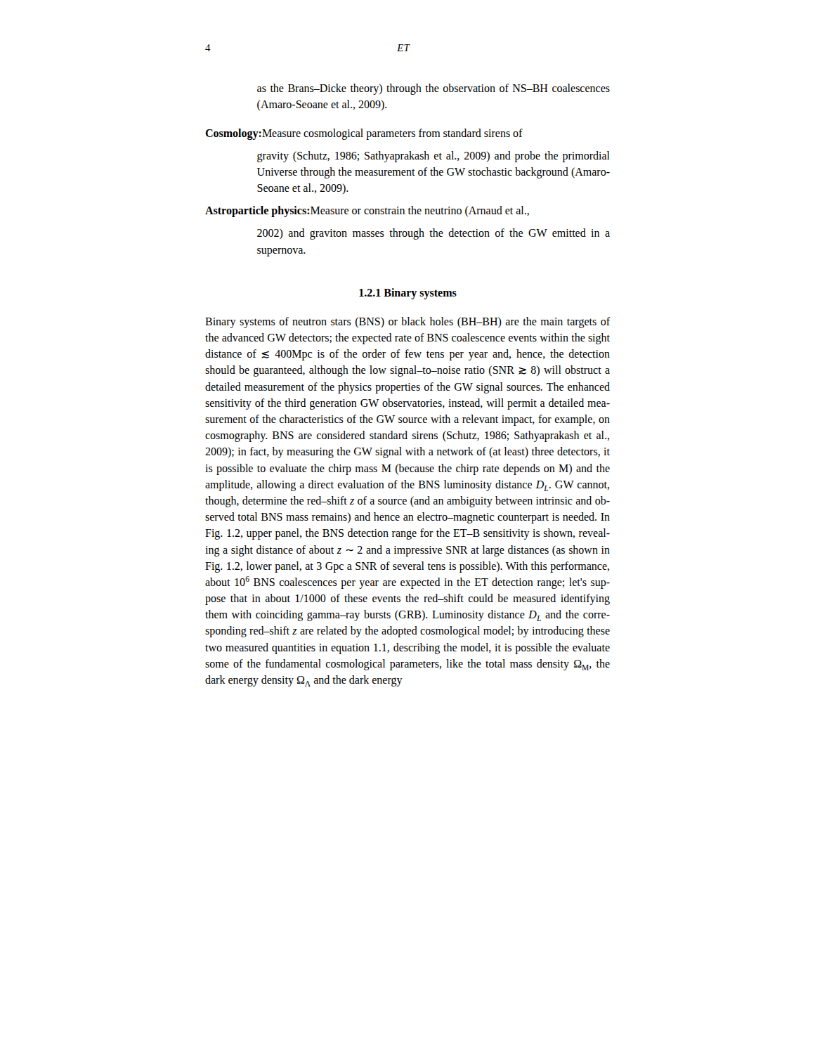4 ET
as the Brans–Dicke theory) through the observation of NS–BH coalescences (Amaro-Seoane et al., 2009).
Cosmology:
Measure cosmological parameters from standard sirens of
gravity (Schutz, 1986; Sathyaprakash et al., 2009) and probe the primordial Universe through the measurement of the GW stochastic background (Amaro-Seoane et al., 2009).
Astroparticle physics:
Measure or constrain the neutrino (Arnaud et al.,
2002) and graviton masses through the detection of the GW emitted in a supernova.
1.2.1 Binary systems
Binary systems of neutron stars (BNS) or black holes (BH–BH) are the main targets of the advanced GW detectors; the expected rate of BNS coalescence events within the sight distance of 400Mpc is of the order of few tens per year and, hence, the detection should be guaranteed, although the low signal–to–noise ratio (SNR 8) will obstruct a detailed measurement of the physics properties of the GW signal sources. The enhanced sensitivity of the third generation GW observatories, instead, will permit a detailed measurement of the characteristics of the GW source with a relevant impact, for example, on cosmography. BNS are considered standard sirens (Schutz, 1986; Sathyaprakash et al., 2009); in fact, by measuring the GW signal with a network of (at least) three detectors, it is possible to evaluate the chirp mass M (because the chirp rate depends on M) and the amplitude, allowing a direct evaluation of the BNS luminosity distance DL. GW cannot, though, determine the red–shift z of a source (and an ambiguity between intrinsic and observed total BNS mass remains) and hence an electro–magnetic counterpart is needed. In Fig. 1.2, upper panel, the BNS detection range for the ET–B sensitivity is shown, revealing a sight distance of about z ∼ 2 and a impressive SNR at large distances (as shown in Fig. 1.2, lower panel, at 3 Gpc a SNR of several tens is possible). With this performance, about 106 BNS coalescences per year are expected in the ET detection range; let's suppose that in about 1/1000 of these events the red–shift could be measured identifying them with coinciding gamma–ray bursts (GRB). Luminosity distance DL and the corresponding red–shift z are related by the adopted cosmological model; by introducing these two measured quantities in equation 1.1, describing the model, it is possible the evaluate some of the fundamental cosmological parameters, like the total mass density ΩM, the dark energy density ΩΛ and the dark energy